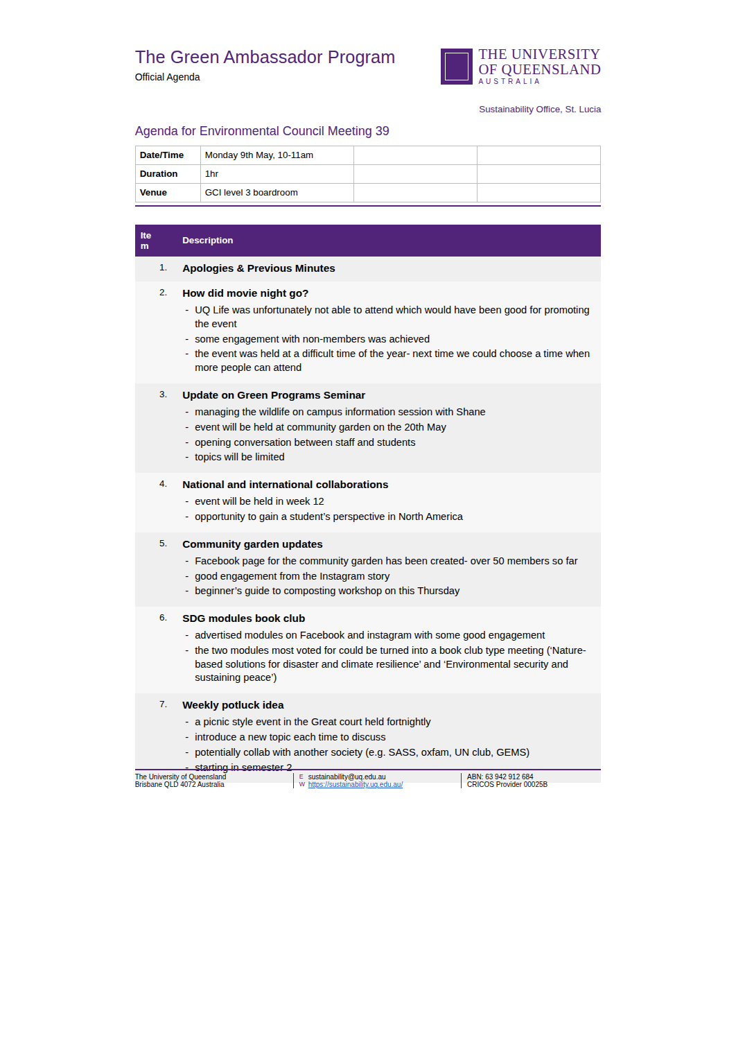The Green Ambassador Program
Official Agenda
THE UNIVERSITY OF QUEENSLAND AUSTRALIA
Sustainability Office, St. Lucia
Agenda for Environmental Council Meeting 39
| Date/Time | Monday 9th May, 10-11am | | |
| Duration | 1hr | | |
| Venue | GCI level 3 boardroom | | |
| Ite m | Description |
| --- | --- |
| 1. | Apologies & Previous Minutes |
| 2. | How did movie night go? UQ Life was unfortunately not able to attend which would have been good for promoting the event some engagement with non-members was achieved the event was held at a difficult time of the year- next time we could choose a time when more people can attend |
| 3. | Update on Green Programs Seminar managing the wildlife on campus information session with Shane event will be held at community garden on the 20th May opening conversation between staff and students topics will be limited |
| 4. | National and international collaborations event will be held in week 12 opportunity to gain a student’s perspective in North America |
| 5. | Community garden updates Facebook page for the community garden has been created- over 50 members so far good engagement from the Instagram story beginner’s guide to composting workshop on this Thursday |
| 6. | SDG modules book club advertised modules on Facebook and instagram with some good engagement the two modules most voted for could be turned into a book club type meeting (‘Nature-based solutions for disaster and climate resilience’ and ‘Environmental security and sustaining peace’) |
| 7. | Weekly potluck idea a picnic style event in the Great court held fortnightly introduce a new topic each time to discuss potentially collab with another society (e.g. SASS, oxfam, UN club, GEMS) starting in semester 2 |
| The University of Queensland Brisbane QLD 4072 Australia | E sustainability@uq.edu.au W https://sustainability.uq.edu.au/ | ABN: 63 942 912 684 CRICOS Provider 00025B |